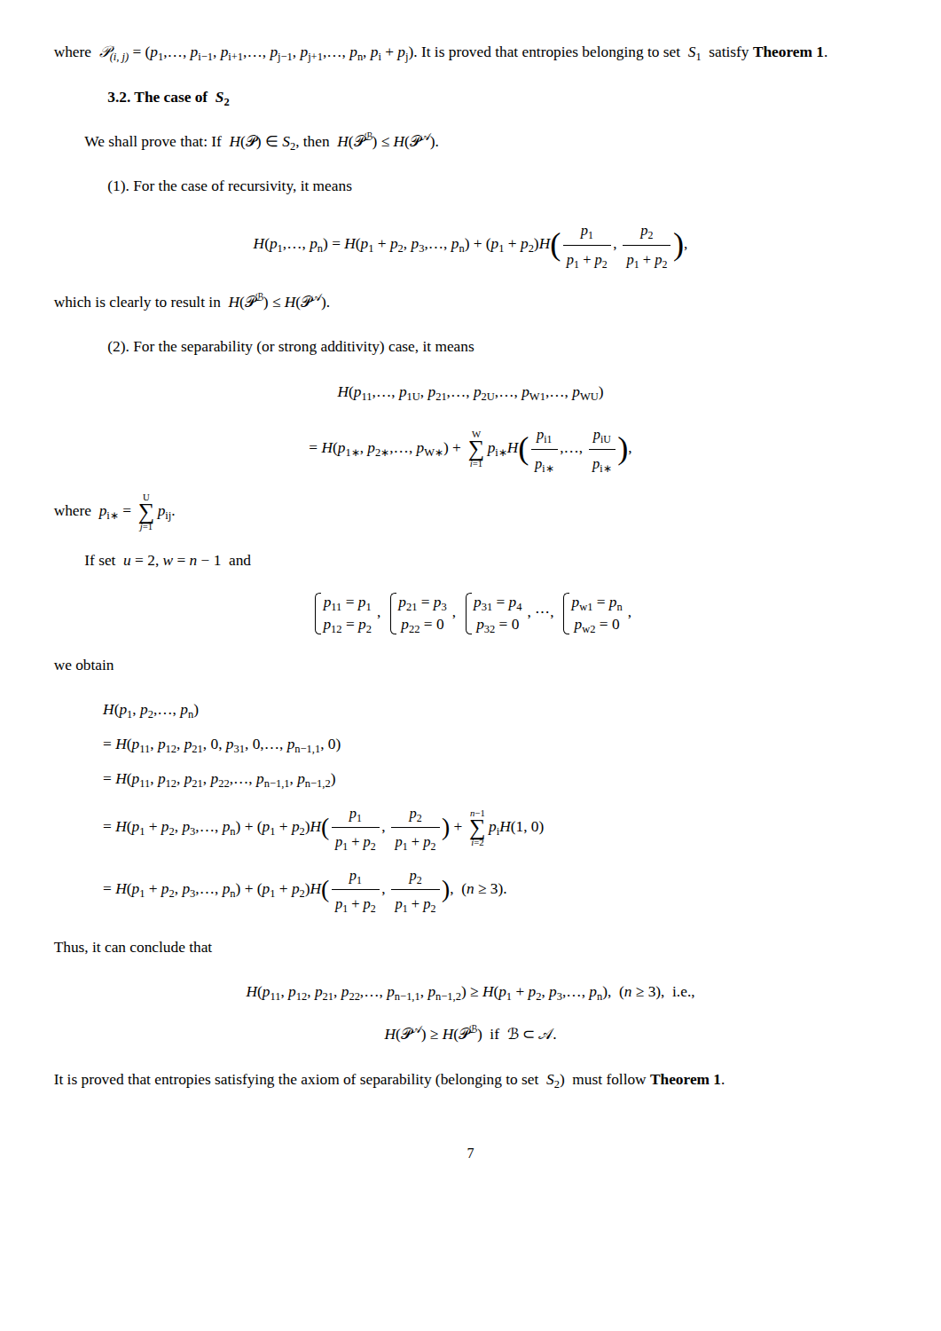where 𝒫(i, j) = (p1,…, pi−1, pi+1,…, pj−1, pj+1,…, pn, pi + pj). It is proved that entropies belonging to set S1 satisfy Theorem 1.
3.2. The case of S2
We shall prove that: If H(𝒫) ∈ S2, then H(𝒫ℬ) ≤ H(𝒫𝒜).
(1). For the case of recursivity, it means
H(p1,…, pn) = H(p1 + p2, p3,…, pn) + (p1 + p2)H(p1 p1 + p2, p2 p1 + p2),
which is clearly to result in H(𝒫ℬ) ≤ H(𝒫𝒜).
(2). For the separability (or strong additivity) case, it means
H(p11,…, p1U, p21,…, p2U,…, pW1,…, pWU)
= H(p1∗, p2∗,…, pW∗) + W∑i=1 pi∗H(pi1 pi∗,…, piU pi∗),
where pi∗ = U∑j=1 pij.
If set u = 2, w = n − 1 and
p11 = p1 p12 = p2, p21 = p3 p22 = 0, p31 = p4 p32 = 0, ⋯, pw1 = pn pw2 = 0,
we obtain
H(p1, p2,…, pn) = H(p11, p12, p21, 0, p31, 0,…, pn−1,1, 0) = H(p11, p12, p21, p22,…, pn−1,1, pn−1,2) = H(p1 + p2, p3,…, pn) + (p1 + p2)H(p1 p1 + p2, p2 p1 + p2) + n−1∑i=2 piH(1, 0) = H(p1 + p2, p3,…, pn) + (p1 + p2)H(p1 p1 + p2, p2 p1 + p2), (n ≥ 3).
Thus, it can conclude that
H(p11, p12, p21, p22,…, pn−1,1, pn−1,2) ≥ H(p1 + p2, p3,…, pn), (n ≥ 3), i.e.,
H(𝒫𝒜) ≥ H(𝒫ℬ) if ℬ ⊂ 𝒜.
It is proved that entropies satisfying the axiom of separability (belonging to set S2) must follow Theorem 1.
7